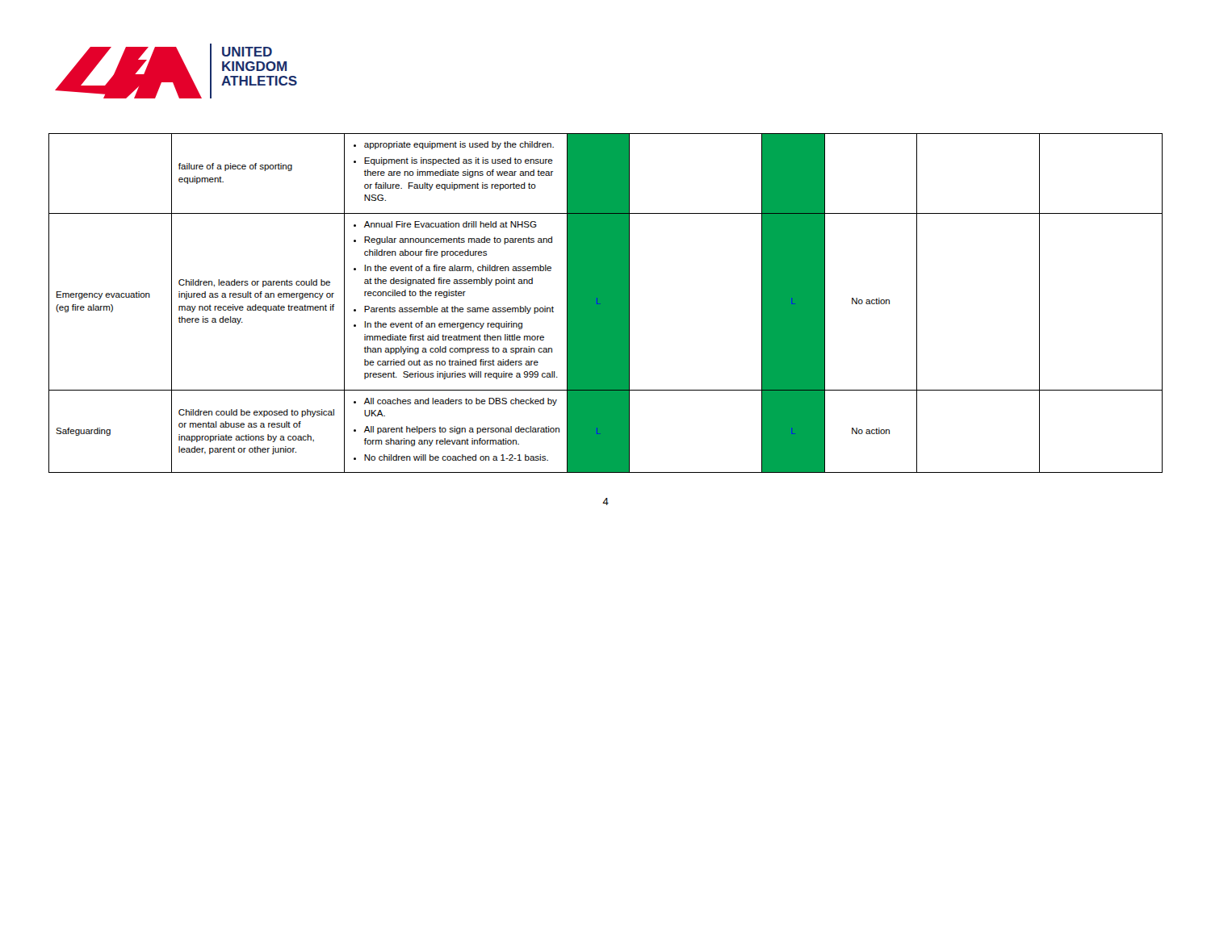UNITED KINGDOM ATHLETICS
| | failure of a piece of sporting equipment. | appropriate equipment is used by the children. Equipment is inspected as it is used to ensure there are no immediate signs of wear and tear or failure. Faulty equipment is reported to NSG. | | | | | | |
| Emergency evacuation (eg fire alarm) | Children, leaders or parents could be injured as a result of an emergency or may not receive adequate treatment if there is a delay. | Annual Fire Evacuation drill held at NHSG Regular announcements made to parents and children abour fire procedures In the event of a fire alarm, children assemble at the designated fire assembly point and reconciled to the register Parents assemble at the same assembly point In the event of an emergency requiring immediate first aid treatment then little more than applying a cold compress to a sprain can be carried out as no trained first aiders are present. Serious injuries will require a 999 call. | L | | L | No action | | |
| Safeguarding | Children could be exposed to physical or mental abuse as a result of inappropriate actions by a coach, leader, parent or other junior. | All coaches and leaders to be DBS checked by UKA. All parent helpers to sign a personal declaration form sharing any relevant information. No children will be coached on a 1-2-1 basis. | L | | L | No action | | |
4